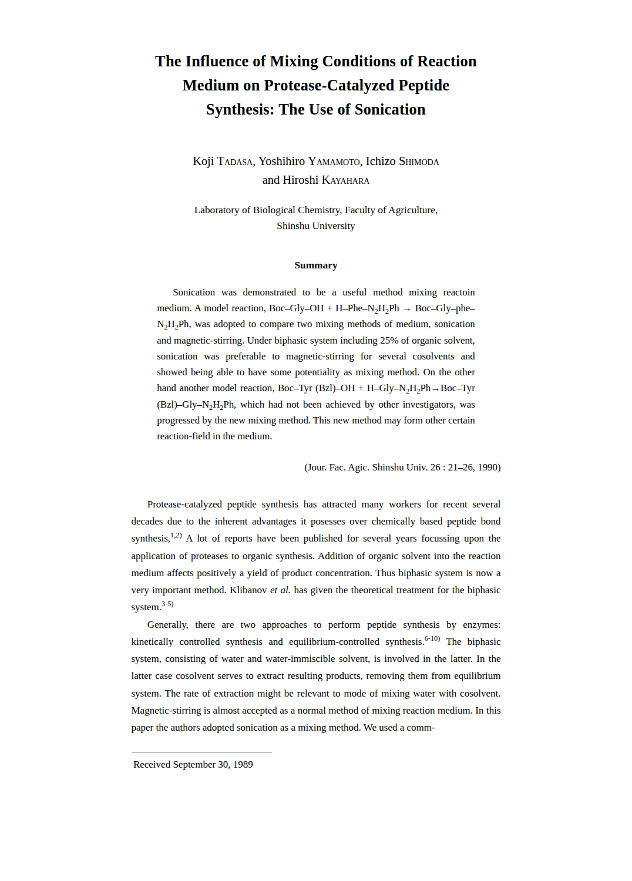The Influence of Mixing Conditions of Reaction
Medium on Protease-Catalyzed Peptide
Synthesis: The Use of Sonication
Koji Tadasa, Yoshihiro Yamamoto, Ichizo Shimoda
and Hiroshi Kayahara
Laboratory of Biological Chemistry, Faculty of Agriculture,
Shinshu University
Summary
Sonication was demonstrated to be a useful method mixing reactoin medium. A model reaction, Boc–Gly–OH + H–Phe–N2H2Ph → Boc–Gly–phe–N2H2Ph, was adopted to compare two mixing methods of medium, sonication and magnetic-stirring. Under biphasic system including 25% of organic solvent, sonication was preferable to magnetic-stirring for several cosolvents and showed being able to have some potentiality as mixing method. On the other hand another model reaction, Boc–Tyr (Bzl)–OH + H–Gly–N2H2Ph→Boc–Tyr (Bzl)–Gly–N2H2Ph, which had not been achieved by other investigators, was progressed by the new mixing method. This new method may form other certain reaction-field in the medium.
(Jour. Fac. Agic. Shinshu Univ. 26 : 21–26, 1990)
Protease-catalyzed peptide synthesis has attracted many workers for recent several decades due to the inherent advantages it posesses over chemically based peptide bond synthesis,1,2) A lot of reports have been published for several years focussing upon the application of proteases to organic synthesis. Addition of organic solvent into the reaction medium affects positively a yield of product concentration. Thus biphasic system is now a very important method. Klibanov et al. has given the theoretical treatment for the biphasic system.3-5)
Generally, there are two approaches to perform peptide synthesis by enzymes: kinetically controlled synthesis and equilibrium-controlled synthesis.6-10) The biphasic system, consisting of water and water-immiscible solvent, is involved in the latter. In the latter case cosolvent serves to extract resulting products, removing them from equilibrium system. The rate of extraction might be relevant to mode of mixing water with cosolvent. Magnetic-stirring is almost accepted as a normal method of mixing reaction medium. In this paper the authors adopted sonication as a mixing method. We used a comm-
Received September 30, 1989